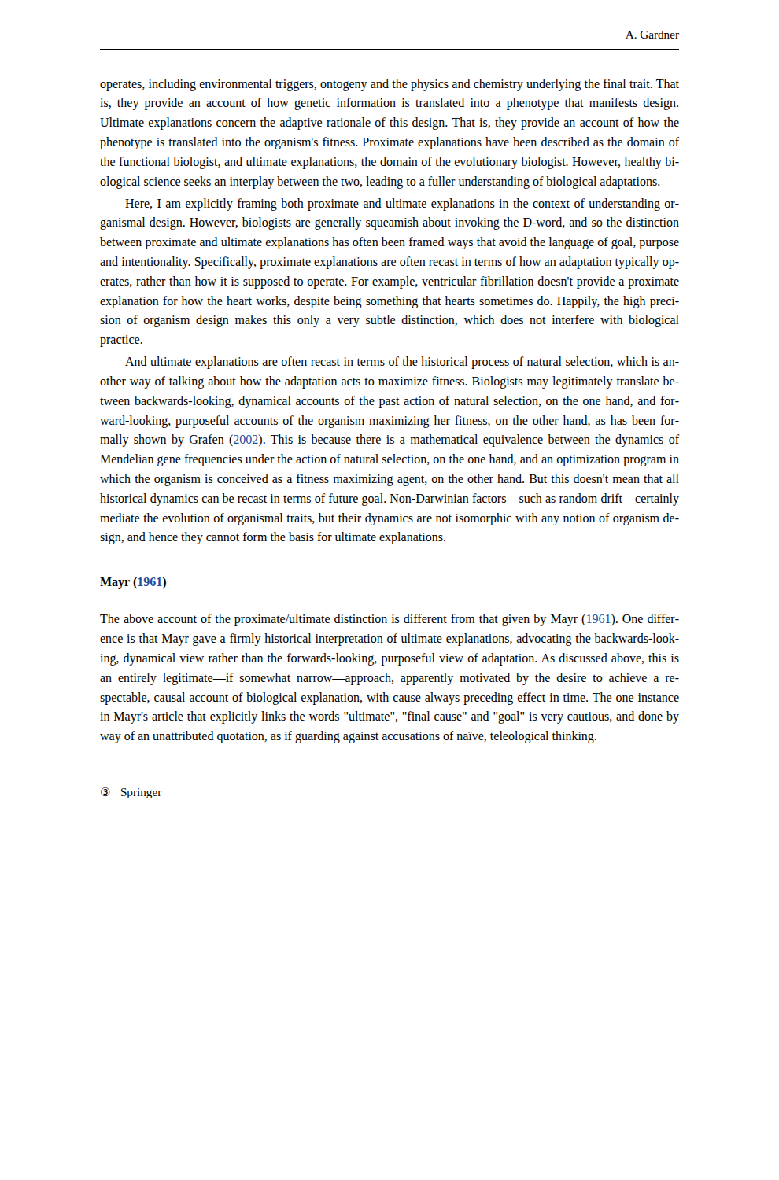A. Gardner
operates, including environmental triggers, ontogeny and the physics and chemistry underlying the final trait. That is, they provide an account of how genetic information is translated into a phenotype that manifests design. Ultimate explanations concern the adaptive rationale of this design. That is, they provide an account of how the phenotype is translated into the organism's fitness. Proximate explanations have been described as the domain of the functional biologist, and ultimate explanations, the domain of the evolutionary biologist. However, healthy biological science seeks an interplay between the two, leading to a fuller understanding of biological adaptations.
Here, I am explicitly framing both proximate and ultimate explanations in the context of understanding organismal design. However, biologists are generally squeamish about invoking the D-word, and so the distinction between proximate and ultimate explanations has often been framed ways that avoid the language of goal, purpose and intentionality. Specifically, proximate explanations are often recast in terms of how an adaptation typically operates, rather than how it is supposed to operate. For example, ventricular fibrillation doesn't provide a proximate explanation for how the heart works, despite being something that hearts sometimes do. Happily, the high precision of organism design makes this only a very subtle distinction, which does not interfere with biological practice.
And ultimate explanations are often recast in terms of the historical process of natural selection, which is another way of talking about how the adaptation acts to maximize fitness. Biologists may legitimately translate between backwards-looking, dynamical accounts of the past action of natural selection, on the one hand, and forward-looking, purposeful accounts of the organism maximizing her fitness, on the other hand, as has been formally shown by Grafen (2002). This is because there is a mathematical equivalence between the dynamics of Mendelian gene frequencies under the action of natural selection, on the one hand, and an optimization program in which the organism is conceived as a fitness maximizing agent, on the other hand. But this doesn't mean that all historical dynamics can be recast in terms of future goal. Non-Darwinian factors—such as random drift—certainly mediate the evolution of organismal traits, but their dynamics are not isomorphic with any notion of organism design, and hence they cannot form the basis for ultimate explanations.
Mayr (1961)
The above account of the proximate/ultimate distinction is different from that given by Mayr (1961). One difference is that Mayr gave a firmly historical interpretation of ultimate explanations, advocating the backwards-looking, dynamical view rather than the forwards-looking, purposeful view of adaptation. As discussed above, this is an entirely legitimate—if somewhat narrow—approach, apparently motivated by the desire to achieve a respectable, causal account of biological explanation, with cause always preceding effect in time. The one instance in Mayr's article that explicitly links the words "ultimate", "final cause" and "goal" is very cautious, and done by way of an unattributed quotation, as if guarding against accusations of naïve, teleological thinking.
③ Springer